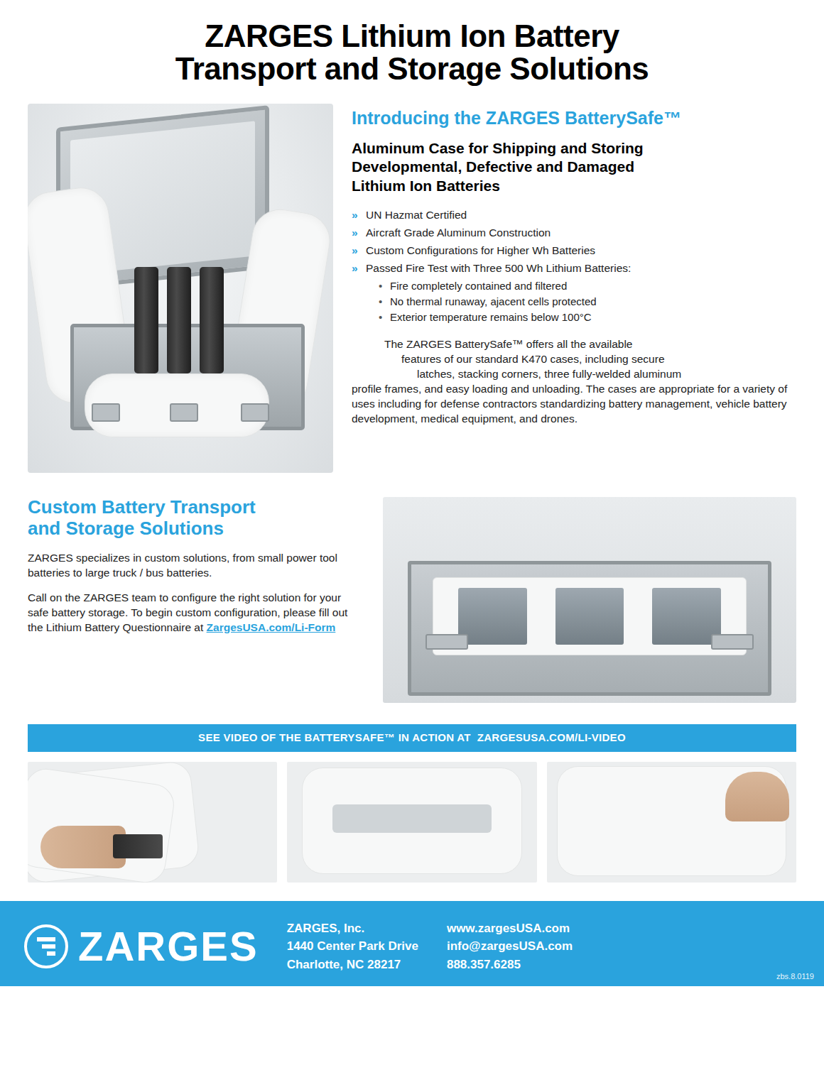ZARGES Lithium Ion Battery
Transport and Storage Solutions
Introducing the ZARGES BatterySafe™
Aluminum Case for Shipping and Storing
Developmental, Defective and Damaged
Lithium Ion Batteries
UN Hazmat Certified
Aircraft Grade Aluminum Construction
Custom Configurations for Higher Wh Batteries
Passed Fire Test with Three 500 Wh Lithium Batteries:
Fire completely contained and filtered
No thermal runaway, ajacent cells protected
Exterior temperature remains below 100°C
The ZARGES BatterySafe™ offers all the available features of our standard K470 cases, including secure latches, stacking corners, three fully-welded aluminum profile frames, and easy loading and unloading. The cases are appropriate for a variety of uses including for defense contractors standardizing battery management, vehicle battery development, medical equipment, and drones.
Custom Battery Transport
and Storage Solutions
ZARGES specializes in custom solutions, from small power tool batteries to large truck / bus batteries.
Call on the ZARGES team to configure the right solution for your safe battery storage. To begin custom configuration, please fill out the Lithium Battery Questionnaire at ZargesUSA.com/Li-Form
SEE VIDEO OF THE BATTERYSAFE™ IN ACTION AT ZARGESUSA.COM/LI-VIDEO
ZARGES
ZARGES, Inc.
1440 Center Park Drive
Charlotte, NC 28217
www.zargesUSA.com
info@zargesUSA.com
888.357.6285
zbs.8.0119